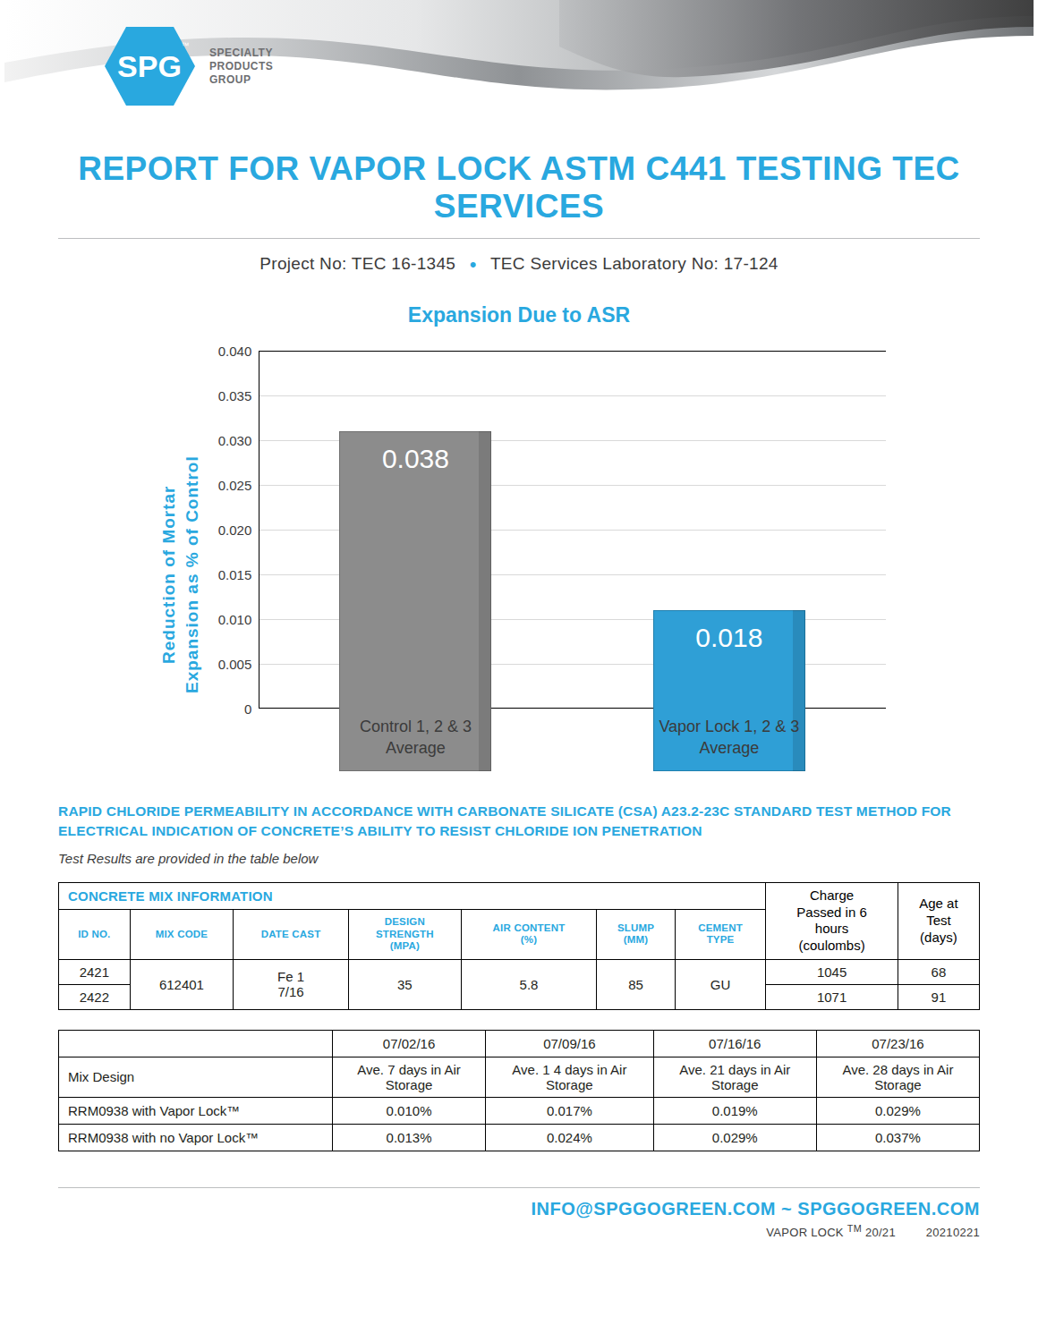SPG ™
SPECIALTY
PRODUCTS
GROUP
Report for Vapor Lock ASTM C441 Testing TEC Services
Project No: TEC 16-1345 • TEC Services Laboratory No: 17-124
Expansion Due to ASR
Reduction of Mortar
Expansion as % of Control
0.040 0.035 0.030 0.025 0.020 0.015 0.010 0.005 0
0.038
0.018
Control 1, 2 & 3
Average
Vapor Lock 1, 2 & 3
Average
Rapid Chloride Permeability in accordance with Carbonate Silicate (CSA) A23.2-23C Standard Test Method for Electrical Indication of Concrete’s Ability to Resist Chloride Ion Penetration
Test Results are provided in the table below
| CONCRETE MIX INFORMATION | Charge Passed in 6 hours (coulombs) | Age at Test (days) |
| --- | --- | --- |
| ID NO. | MIX CODE | DATE CAST | DESIGN STRENGTH (MPA) | AIR CONTENT (%) | SLUMP (MM) | CEMENT TYPE |
| 2421 | 612401 | Fe 1 7/16 | 35 | 5.8 | 85 | GU | 1045 | 68 |
| 2422 | 1071 | 91 |
| | 07/02/16 | 07/09/16 | 07/16/16 | 07/23/16 |
| Mix Design | Ave. 7 days in Air Storage | Ave. 1 4 days in Air Storage | Ave. 21 days in Air Storage | Ave. 28 days in Air Storage |
| RRM0938 with Vapor Lock™ | 0.010% | 0.017% | 0.019% | 0.029% |
| RRM0938 with no Vapor Lock™ | 0.013% | 0.024% | 0.029% | 0.037% |
INFO@SPGGOGREEN.COM ~ SPGGOGREEN.COM
VAPOR LOCK TM 20/21 20210221